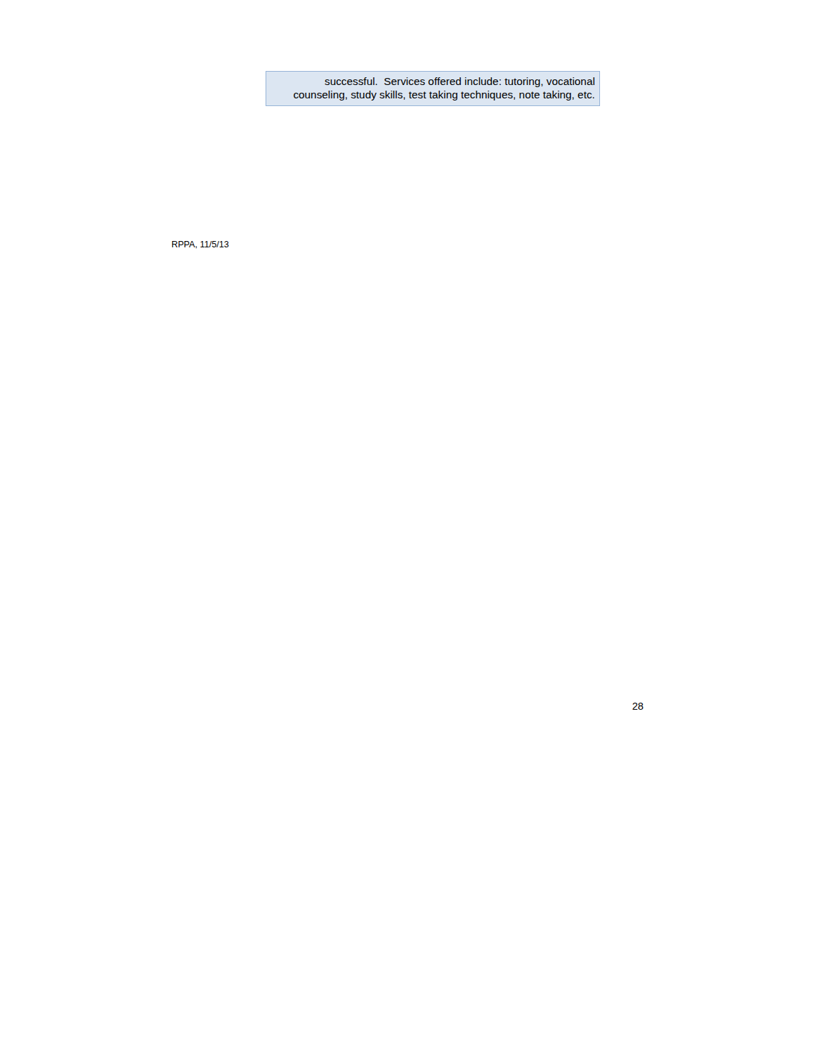successful. Services offered include: tutoring, vocational
counseling, study skills, test taking techniques, note taking, etc.
RPPA, 11/5/13
28